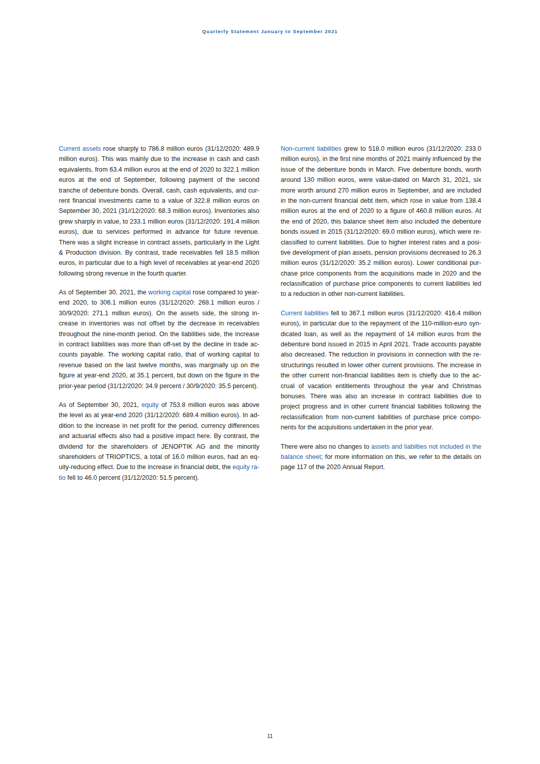Quarterly Statement January to September 2021
Current assets rose sharply to 786.8 million euros (31/12/2020: 489.9 million euros). This was mainly due to the increase in cash and cash equivalents, from 63.4 million euros at the end of 2020 to 322.1 million euros at the end of September, following payment of the second tranche of debenture bonds. Overall, cash, cash equivalents, and current financial investments came to a value of 322.8 million euros on September 30, 2021 (31//12/2020: 68.3 million euros). Inventories also grew sharply in value, to 233.1 million euros (31/12/2020: 191.4 million euros), due to services performed in advance for future revenue. There was a slight increase in contract assets, particularly in the Light & Production division. By contrast, trade receivables fell 18.5 million euros, in particular due to a high level of receivables at year-end 2020 following strong revenue in the fourth quarter.
As of September 30, 2021, the working capital rose compared to year-end 2020, to 306.1 million euros (31/12/2020: 268.1 million euros / 30/9/2020: 271.1 million euros). On the assets side, the strong increase in inventories was not offset by the decrease in receivables throughout the nine-month period. On the liabilities side, the increase in contract liabilities was more than off-set by the decline in trade accounts payable. The working capital ratio, that of working capital to revenue based on the last twelve months, was marginally up on the figure at year-end 2020, at 35.1 percent, but down on the figure in the prior-year period (31/12/2020: 34.9 percent / 30/9/2020: 35.5 percent).
As of September 30, 2021, equity of 753.8 million euros was above the level as at year-end 2020 (31/12/2020: 689.4 million euros). In addition to the increase in net profit for the period, currency differences and actuarial effects also had a positive impact here. By contrast, the dividend for the shareholders of JENOPTIK AG and the minority shareholders of TRIOPTICS, a total of 16.0 million euros, had an equity-reducing effect. Due to the increase in financial debt, the equity ratio fell to 46.0 percent (31/12/2020: 51.5 percent).
Non-current liabilities grew to 518.0 million euros (31/12/2020: 233.0 million euros), in the first nine months of 2021 mainly influenced by the issue of the debenture bonds in March. Five debenture bonds, worth around 130 million euros, were value-dated on March 31, 2021, six more worth around 270 million euros in September, and are included in the non-current financial debt item, which rose in value from 138.4 million euros at the end of 2020 to a figure of 460.8 million euros. At the end of 2020, this balance sheet item also included the debenture bonds issued in 2015 (31/12/2020: 69.0 million euros), which were reclassified to current liabilities. Due to higher interest rates and a positive development of plan assets, pension provisions decreased to 26.3 million euros (31/12/2020: 35.2 million euros). Lower conditional purchase price components from the acquisitions made in 2020 and the reclassification of purchase price components to current liabilities led to a reduction in other non-current liabilities.
Current liabilities fell to 367.1 million euros (31/12/2020: 416.4 million euros), in particular due to the repayment of the 110-million-euro syndicated loan, as well as the repayment of 14 million euros from the debenture bond issued in 2015 in April 2021. Trade accounts payable also decreased. The reduction in provisions in connection with the restructurings resulted in lower other current provisions. The increase in the other current non-financial liabilities item is chiefly due to the accrual of vacation entitlements throughout the year and Christmas bonuses. There was also an increase in contract liabilities due to project progress and in other current financial liabilities following the reclassification from non-current liabilities of purchase price components for the acquisitions undertaken in the prior year.
There were also no changes to assets and liabilties not included in the balance sheet; for more information on this, we refer to the details on page 117 of the 2020 Annual Report.
11